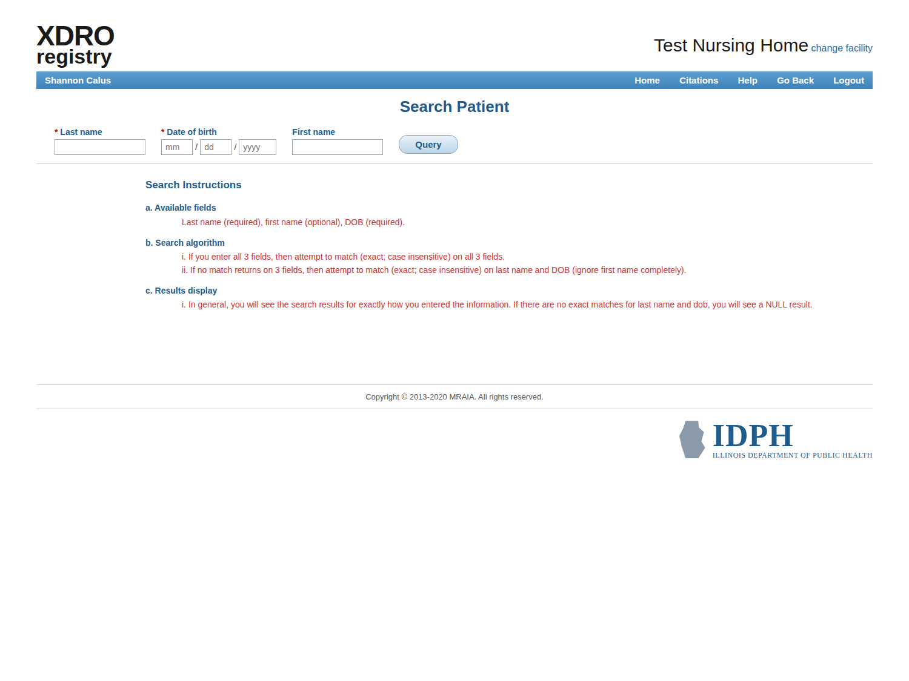XDRO
registry
Test Nursing Home change facility
Shannon Calus Home Citations Help Go Back Logout
Search Patient
* Last name
* Date of birth
/ /
First name
Query
Search Instructions
a. Available fields
Last name (required), first name (optional), DOB (required).
b. Search algorithm
i. If you enter all 3 fields, then attempt to match (exact; case insensitive) on all 3 fields.
ii. If no match returns on 3 fields, then attempt to match (exact; case insensitive) on last name and DOB (ignore first name completely).
c. Results display
i. In general, you will see the search results for exactly how you entered the information. If there are no exact matches for last name and dob, you will see a NULL result.
Copyright © 2013-2020 MRAIA. All rights reserved.
IDPH
Illinois Department of Public Health